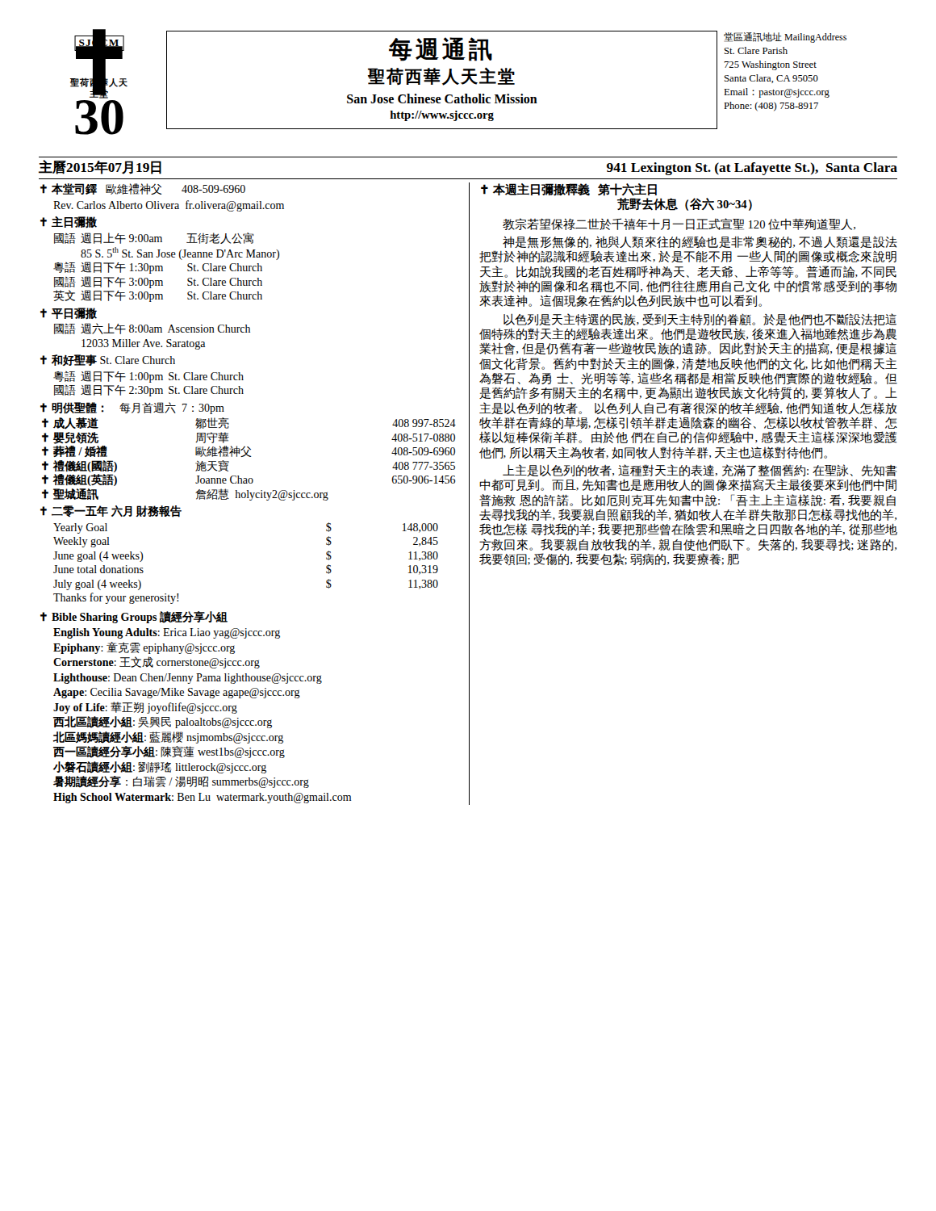✝
SJCCM
聖荷西華人天主堂
30
每週通訊
聖荷西華人天主堂
San Jose Chinese Catholic Mission
http://www.sjccc.org
堂區通訊地址 MailingAddress
St. Clare Parish
725 Washington Street
Santa Clara, CA 95050
Email：pastor@sjccc.org
Phone: (408) 758-8917
主曆2015年07月19日
941 Lexington St. (at Lafayette St.), Santa Clara
本堂司鐸 歐維禮神父 408-509-6960
Rev. Carlos Alberto Olivera fr.olivera@gmail.com
主日彌撒
| 國語 | 週日上午 9:00am | 五街老人公寓 |
| | 85 S. 5 th St. San Jose (Jeanne D'Arc Manor) |
| 粵語 | 週日下午 1:30pm | St. Clare Church |
| 國語 | 週日下午 3:00pm | St. Clare Church |
| 英文 | 週日下午 3:00pm | St. Clare Church |
平日彌撒
| 國語 | 週六上午 8:00am | Ascension Church |
| | 12033 Miller Ave. Saratoga |
和好聖事 St. Clare Church
| 粵語 | 週日下午 1:00pm | St. Clare Church |
| 國語 | 週日下午 2:30pm | St. Clare Church |
明供聖體： 每月首週六 7：30pm
| 成人慕道 | 鄒世亮 | 408 997-8524 |
| 嬰兒領洗 | 周守華 | 408-517-0880 |
| 葬禮 / 婚禮 | 歐維禮神父 | 408-509-6960 |
| 禮儀組(國語) | 施天寶 | 408 777-3565 |
| 禮儀組(英語) | Joanne Chao | 650-906-1456 |
| 聖城通訊 | 詹紹慧 holycity2@sjccc.org |
二零一五年 六月 財務報告
| Yearly Goal | $ | 148,000 |
| Weekly goal | $ | 2,845 |
| June goal (4 weeks) | $ | 11,380 |
| June total donations | $ | 10,319 |
| July goal (4 weeks) | $ | 11,380 |
Thanks for your generosity!
Bible Sharing Groups 讀經分享小組
English Young Adults: Erica Liao yag@sjccc.org
Epiphany: 童克雲 epiphany@sjccc.org
Cornerstone: 王文成 cornerstone@sjccc.org
Lighthouse: Dean Chen/Jenny Pama lighthouse@sjccc.org
Agape: Cecilia Savage/Mike Savage agape@sjccc.org
Joy of Life: 華正朔 joyoflife@sjccc.org
西北區讀經小組: 吳興民 paloaltobs@sjccc.org
北區媽媽讀經小組: 藍麗櫻 nsjmombs@sjccc.org
西一區讀經分享小組: 陳寶蓮 west1bs@sjccc.org
小磐石讀經小組: 劉靜瑤 littlerock@sjccc.org
暑期讀經分享：白瑞雲 / 湯明昭 summerbs@sjccc.org
High School Watermark: Ben Lu watermark.youth@gmail.com
本週主日彌撒釋義 第十六主日
荒野去休息（谷六 30~34）
教宗若望保祿二世於千禧年十月一日正式宣聖 120 位中華殉道聖人,
神是無形無像的, 祂與人類來往的經驗也是非常奧秘的, 不過人類還是設法把對於神的認識和經驗表達出來, 於是不能不用 一些人間的圖像或概念來說明天主。比如說我國的老百姓稱呼神為天、老天爺、上帝等等。普通而論, 不同民族對於神的圖像和名稱也不同, 他們往往應用自己文化 中的慣常感受到的事物來表達神。這個現象在舊約以色列民族中也可以看到。
以色列是天主特選的民族, 受到天主特別的眷顧。於是他們也不斷設法把這個特殊的對天主的經驗表達出來。他們是遊牧民族, 後來進入福地雖然進步為農業社會, 但是仍舊有著一些遊牧民族的遺跡。因此對於天主的描寫, 便是根據這個文化背景。舊約中對於天主的圖像, 清楚地反映他們的文化, 比如他們稱天主為磐石、為勇 士、光明等等, 這些名稱都是相當反映他們實際的遊牧經驗。但是舊約許多有關天主的名稱中, 更為顯出遊牧民族文化特質的, 要算牧人了。上主是以色列的牧者。 以色列人自己有著很深的牧羊經驗, 他們知道牧人怎樣放牧羊群在青綠的草場, 怎樣引領羊群走過陰森的幽谷、怎樣以牧杖管教羊群、怎樣以短棒保衛羊群。由於他 們在自己的信仰經驗中, 感覺天主這樣深深地愛護他們, 所以稱天主為牧者, 如同牧人對待羊群, 天主也這樣對待他們。
上主是以色列的牧者, 這種對天主的表達, 充滿了整個舊約: 在聖詠、先知書中都可見到。而且, 先知書也是應用牧人的圖像來描寫天主最後要來到他們中間普施救 恩的許諾。比如厄則克耳先知書中說: 「吾主上主這樣說: 看, 我要親自去尋找我的羊, 我要親自照顧我的羊, 猶如牧人在羊群失散那日怎樣尋找他的羊, 我也怎樣 尋找我的羊; 我要把那些曾在陰雲和黑暗之日四散各地的羊, 從那些地方救回來。我要親自放牧我的羊, 親自使他們臥下。失落的, 我要尋找; 迷路的, 我要領回; 受傷的, 我要包紮; 弱病的, 我要療養; 肥